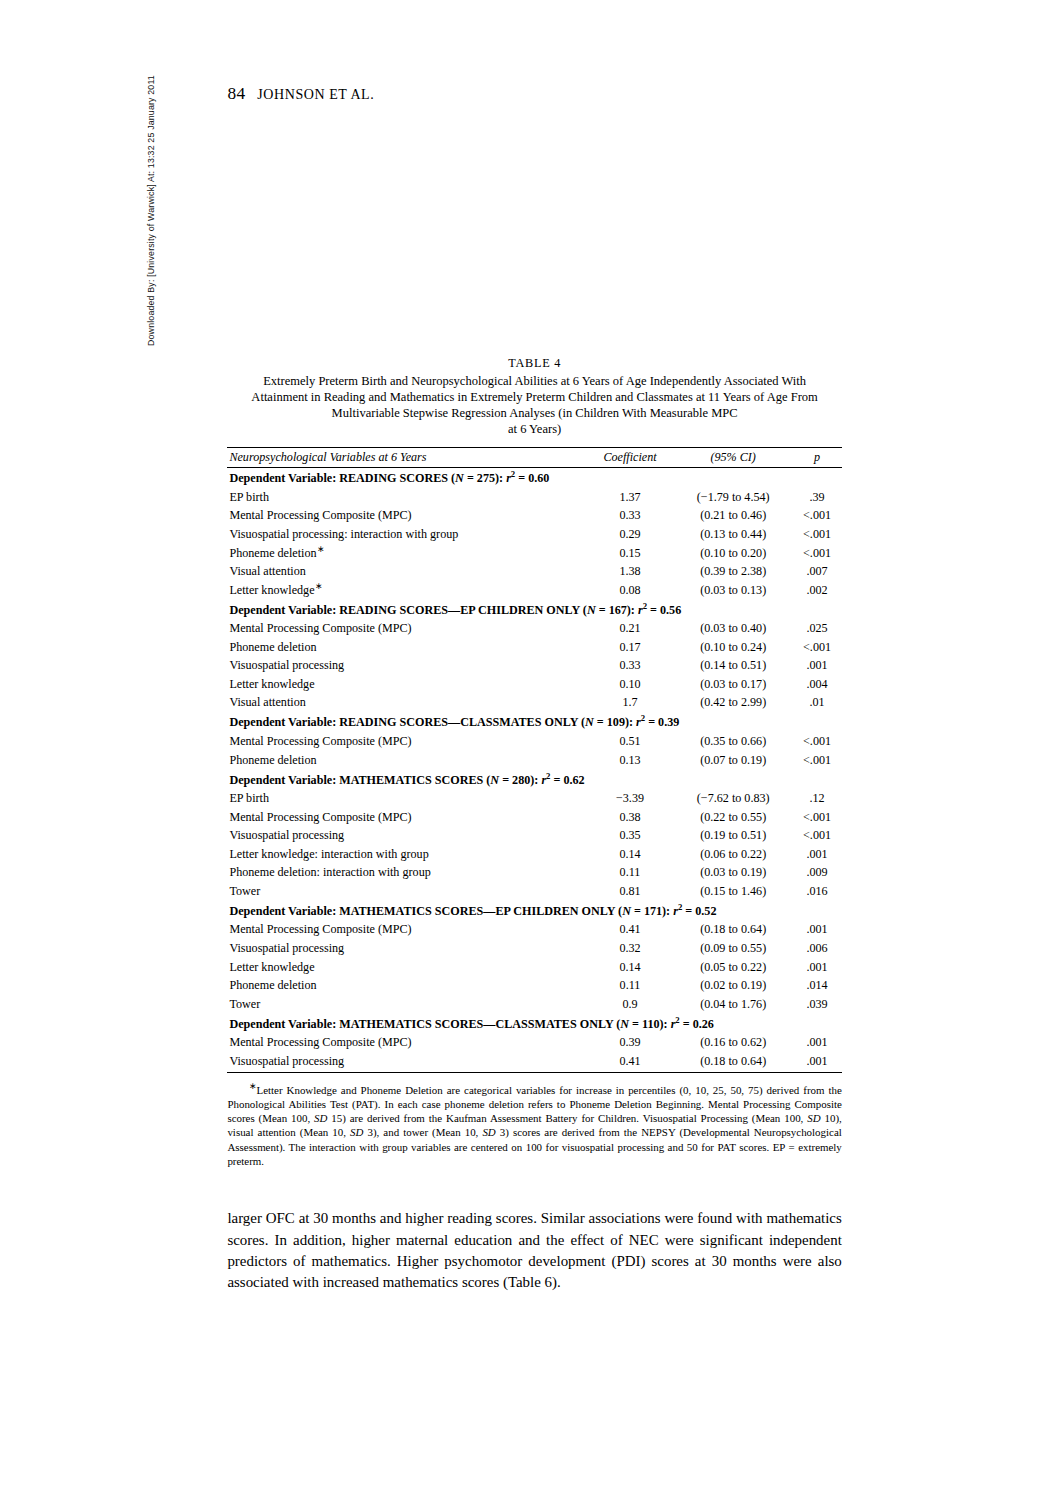Downloaded By: [University of Warwick] At: 13:32 25 January 2011
84 JOHNSON ET AL.
TABLE 4
Extremely Preterm Birth and Neuropsychological Abilities at 6 Years of Age Independently Associated With Attainment in Reading and Mathematics in Extremely Preterm Children and Classmates at 11 Years of Age From Multivariable Stepwise Regression Analyses (in Children With Measurable MPC
at 6 Years)
| Neuropsychological Variables at 6 Years | Coefficient | (95% CI) | p |
| --- | --- | --- | --- |
| Dependent Variable: READING SCORES ( N = 275): r 2 = 0.60 |
| EP birth | 1.37 | (−1.79 to 4.54) | .39 |
| Mental Processing Composite (MPC) | 0.33 | (0.21 to 0.46) | <.001 |
| Visuospatial processing: interaction with group | 0.29 | (0.13 to 0.44) | <.001 |
| Phoneme deletion ∗ | 0.15 | (0.10 to 0.20) | <.001 |
| Visual attention | 1.38 | (0.39 to 2.38) | .007 |
| Letter knowledge ∗ | 0.08 | (0.03 to 0.13) | .002 |
| Dependent Variable: READING SCORES—EP CHILDREN ONLY ( N = 167): r 2 = 0.56 |
| Mental Processing Composite (MPC) | 0.21 | (0.03 to 0.40) | .025 |
| Phoneme deletion | 0.17 | (0.10 to 0.24) | <.001 |
| Visuospatial processing | 0.33 | (0.14 to 0.51) | .001 |
| Letter knowledge | 0.10 | (0.03 to 0.17) | .004 |
| Visual attention | 1.7 | (0.42 to 2.99) | .01 |
| Dependent Variable: READING SCORES—CLASSMATES ONLY ( N = 109): r 2 = 0.39 |
| Mental Processing Composite (MPC) | 0.51 | (0.35 to 0.66) | <.001 |
| Phoneme deletion | 0.13 | (0.07 to 0.19) | <.001 |
| Dependent Variable: MATHEMATICS SCORES ( N = 280): r 2 = 0.62 |
| EP birth | −3.39 | (−7.62 to 0.83) | .12 |
| Mental Processing Composite (MPC) | 0.38 | (0.22 to 0.55) | <.001 |
| Visuospatial processing | 0.35 | (0.19 to 0.51) | <.001 |
| Letter knowledge: interaction with group | 0.14 | (0.06 to 0.22) | .001 |
| Phoneme deletion: interaction with group | 0.11 | (0.03 to 0.19) | .009 |
| Tower | 0.81 | (0.15 to 1.46) | .016 |
| Dependent Variable: MATHEMATICS SCORES—EP CHILDREN ONLY ( N = 171): r 2 = 0.52 |
| Mental Processing Composite (MPC) | 0.41 | (0.18 to 0.64) | .001 |
| Visuospatial processing | 0.32 | (0.09 to 0.55) | .006 |
| Letter knowledge | 0.14 | (0.05 to 0.22) | .001 |
| Phoneme deletion | 0.11 | (0.02 to 0.19) | .014 |
| Tower | 0.9 | (0.04 to 1.76) | .039 |
| Dependent Variable: MATHEMATICS SCORES—CLASSMATES ONLY ( N = 110): r 2 = 0.26 |
| Mental Processing Composite (MPC) | 0.39 | (0.16 to 0.62) | .001 |
| Visuospatial processing | 0.41 | (0.18 to 0.64) | .001 |
∗Letter Knowledge and Phoneme Deletion are categorical variables for increase in percentiles (0, 10, 25, 50, 75) derived from the Phonological Abilities Test (PAT). In each case phoneme deletion refers to Phoneme Deletion Beginning. Mental Processing Composite scores (Mean 100, SD 15) are derived from the Kaufman Assessment Battery for Children. Visuospatial Processing (Mean 100, SD 10), visual attention (Mean 10, SD 3), and tower (Mean 10, SD 3) scores are derived from the NEPSY (Developmental Neuropsychological Assessment). The interaction with group variables are centered on 100 for visuospatial processing and 50 for PAT scores. EP = extremely preterm.
larger OFC at 30 months and higher reading scores. Similar associations were found with mathematics scores. In addition, higher maternal education and the effect of NEC were significant independent predictors of mathematics. Higher psychomotor development (PDI) scores at 30 months were also associated with increased mathematics scores (Table 6).